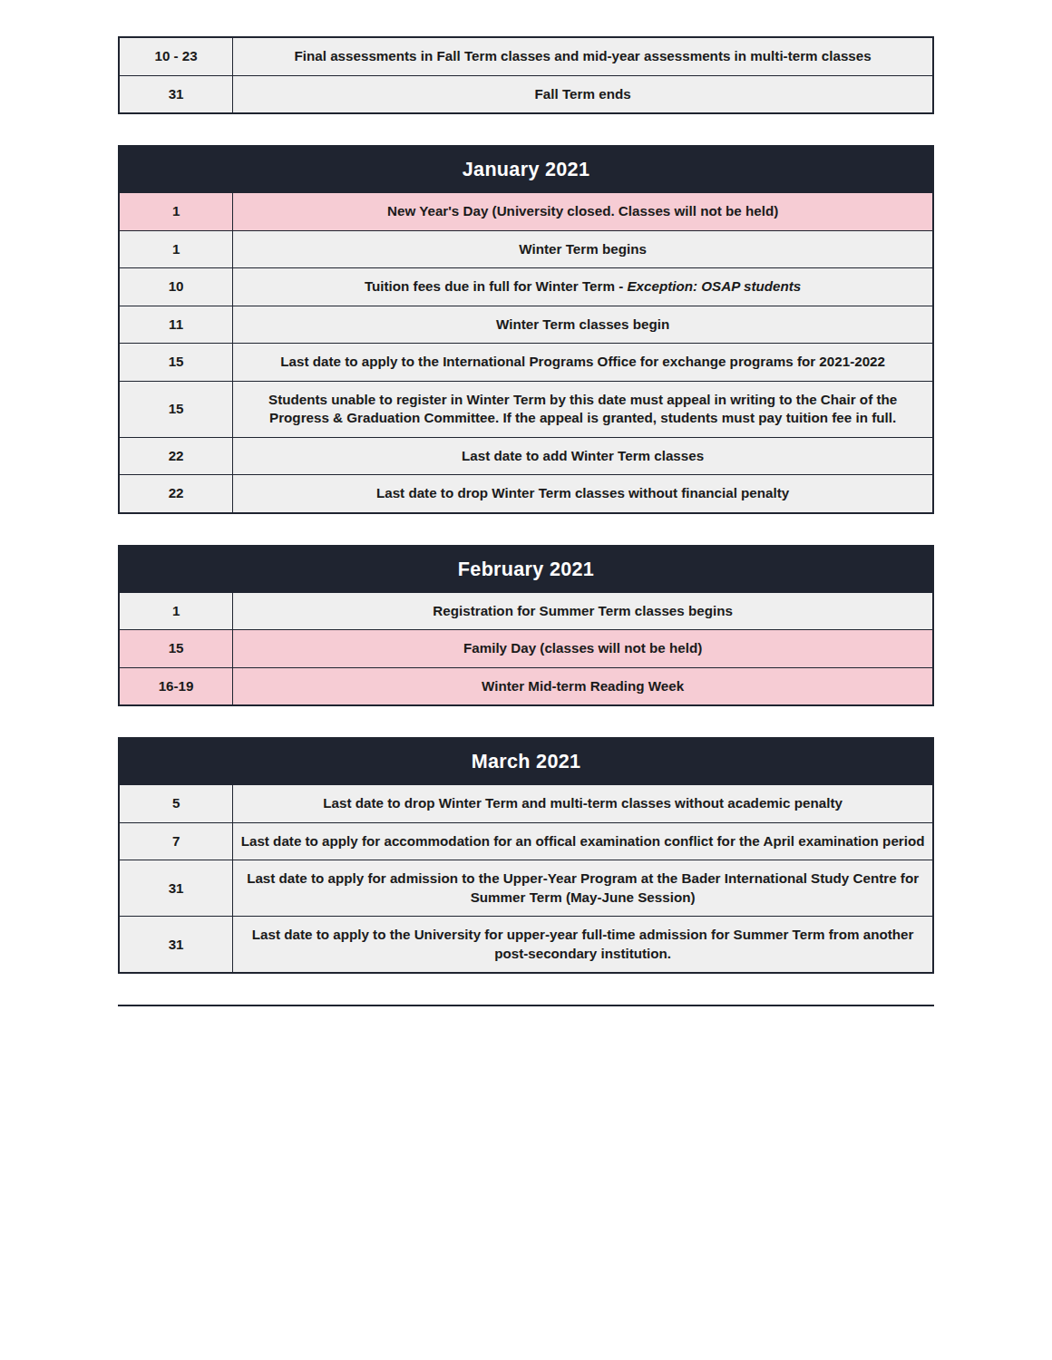| 10 - 23 | Final assessments in Fall Term classes and mid-year assessments in multi-term classes |
| 31 | Fall Term ends |
| January 2021 |
| --- |
| 1 | New Year's Day (University closed. Classes will not be held) |
| 1 | Winter Term begins |
| 10 | Tuition fees due in full for Winter Term - Exception: OSAP students |
| 11 | Winter Term classes begin |
| 15 | Last date to apply to the International Programs Office for exchange programs for 2021-2022 |
| 15 | Students unable to register in Winter Term by this date must appeal in writing to the Chair of the Progress & Graduation Committee. If the appeal is granted, students must pay tuition fee in full. |
| 22 | Last date to add Winter Term classes |
| 22 | Last date to drop Winter Term classes without financial penalty |
| February 2021 |
| --- |
| 1 | Registration for Summer Term classes begins |
| 15 | Family Day (classes will not be held) |
| 16-19 | Winter Mid-term Reading Week |
| March 2021 |
| --- |
| 5 | Last date to drop Winter Term and multi-term classes without academic penalty |
| 7 | Last date to apply for accommodation for an offical examination conflict for the April examination period |
| 31 | Last date to apply for admission to the Upper-Year Program at the Bader International Study Centre for Summer Term (May-June Session) |
| 31 | Last date to apply to the University for upper-year full-time admission for Summer Term from another post-secondary institution. |